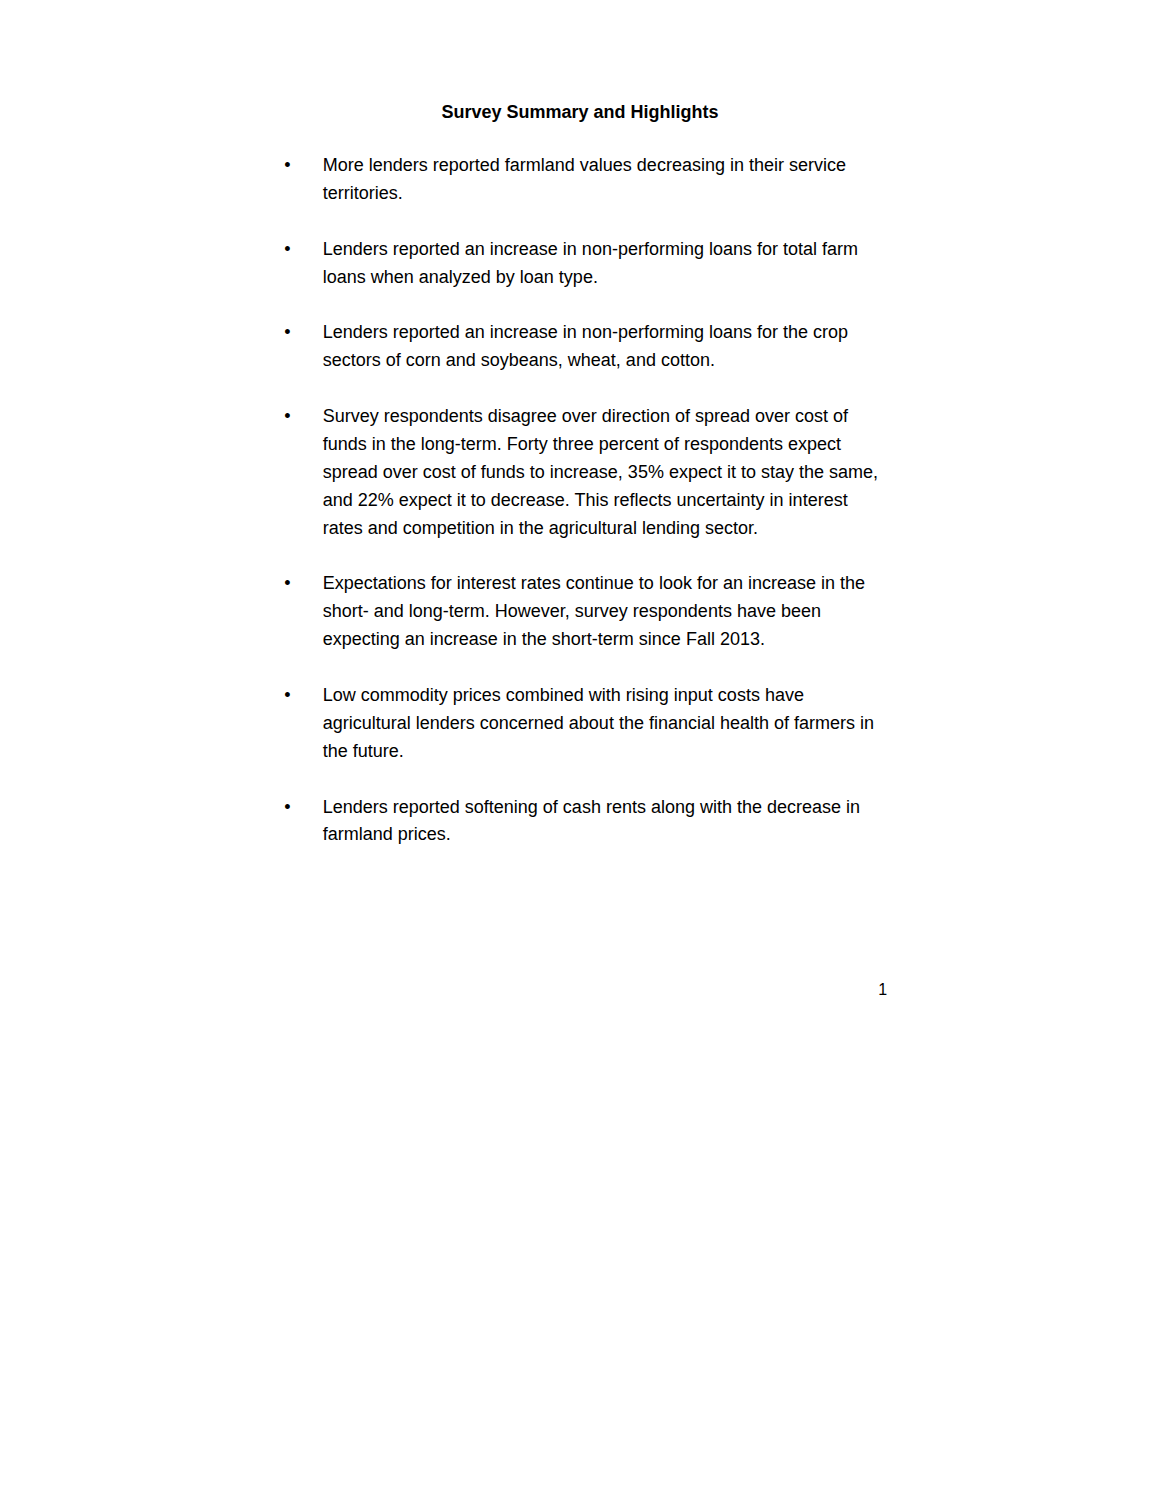Survey Summary and Highlights
More lenders reported farmland values decreasing in their service territories.
Lenders reported an increase in non-performing loans for total farm loans when analyzed by loan type.
Lenders reported an increase in non-performing loans for the crop sectors of corn and soybeans, wheat, and cotton.
Survey respondents disagree over direction of spread over cost of funds in the long-term. Forty three percent of respondents expect spread over cost of funds to increase, 35% expect it to stay the same, and 22% expect it to decrease. This reflects uncertainty in interest rates and competition in the agricultural lending sector.
Expectations for interest rates continue to look for an increase in the short- and long-term. However, survey respondents have been expecting an increase in the short-term since Fall 2013.
Low commodity prices combined with rising input costs have agricultural lenders concerned about the financial health of farmers in the future.
Lenders reported softening of cash rents along with the decrease in farmland prices.
1